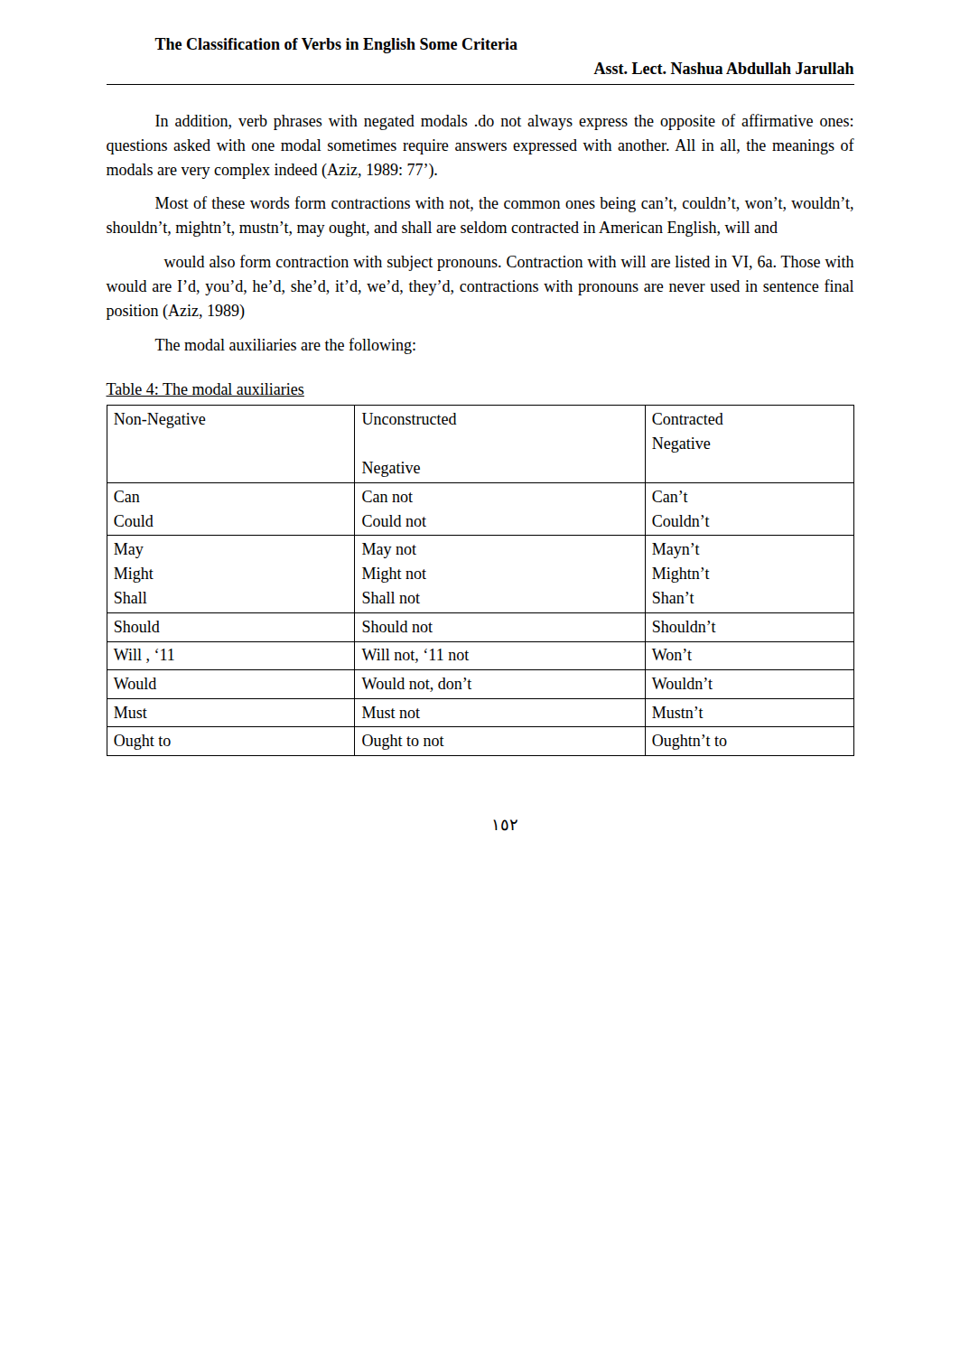The Classification of Verbs in English Some Criteria
Asst. Lect. Nashua Abdullah Jarullah
In addition, verb phrases with negated modals .do not always express the opposite of affirmative ones: questions asked with one modal sometimes require answers expressed with another. All in all, the meanings of modals are very complex indeed (Aziz, 1989: 77’).
Most of these words form contractions with not, the common ones being can’t, couldn’t, won’t, wouldn’t, shouldn’t, mightn’t, mustn’t, may ought, and shall are seldom contracted in American English, will and
would also form contraction with subject pronouns. Contraction with will are listed in VI, 6a. Those with would are I’d, you’d, he’d, she’d, it’d, we’d, they’d, contractions with pronouns are never used in sentence final position (Aziz, 1989)
The modal auxiliaries are the following:
Table 4: The modal auxiliaries
| Non-Negative | Unconstructed Negative | Contracted Negative |
| Can Could | Can not Could not | Can’t Couldn’t |
| May Might Shall | May not Might not Shall not | Mayn’t Mightn’t Shan’t |
| Should | Should not | Shouldn’t |
| Will , ‘11 | Will not, ‘11 not | Won’t |
| Would | Would not, don’t | Wouldn’t |
| Must | Must not | Mustn’t |
| Ought to | Ought to not | Oughtn’t to |
١٥٢